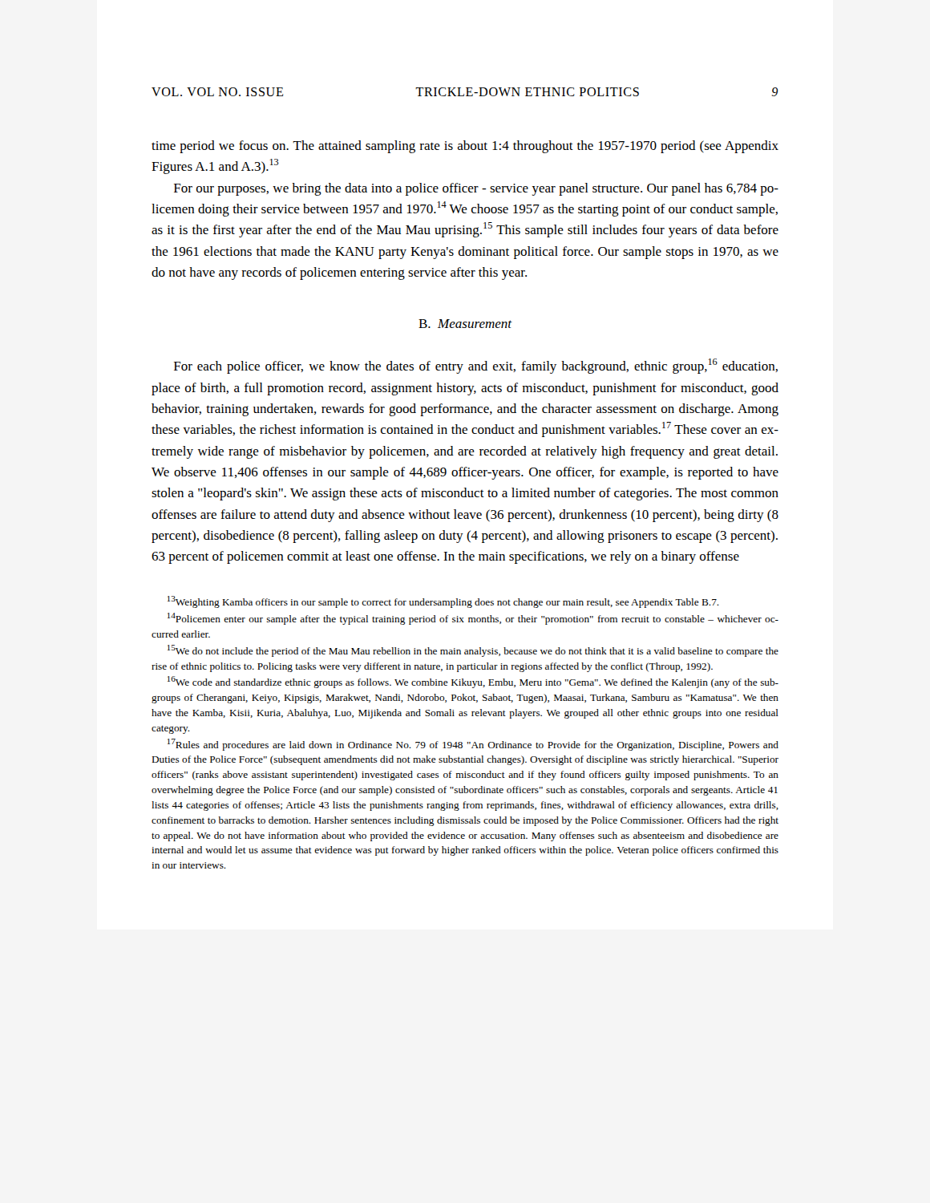VOL. VOL NO. ISSUE TRICKLE-DOWN ETHNIC POLITICS 9
time period we focus on. The attained sampling rate is about 1:4 throughout the 1957-1970 period (see Appendix Figures A.1 and A.3).13
For our purposes, we bring the data into a police officer - service year panel structure. Our panel has 6,784 policemen doing their service between 1957 and 1970.14 We choose 1957 as the starting point of our conduct sample, as it is the first year after the end of the Mau Mau uprising.15 This sample still includes four years of data before the 1961 elections that made the KANU party Kenya's dominant political force. Our sample stops in 1970, as we do not have any records of policemen entering service after this year.
B. Measurement
For each police officer, we know the dates of entry and exit, family background, ethnic group,16 education, place of birth, a full promotion record, assignment history, acts of misconduct, punishment for misconduct, good behavior, training undertaken, rewards for good performance, and the character assessment on discharge. Among these variables, the richest information is contained in the conduct and punishment variables.17 These cover an extremely wide range of misbehavior by policemen, and are recorded at relatively high frequency and great detail. We observe 11,406 offenses in our sample of 44,689 officer-years. One officer, for example, is reported to have stolen a "leopard's skin". We assign these acts of misconduct to a limited number of categories. The most common offenses are failure to attend duty and absence without leave (36 percent), drunkenness (10 percent), being dirty (8 percent), disobedience (8 percent), falling asleep on duty (4 percent), and allowing prisoners to escape (3 percent). 63 percent of policemen commit at least one offense. In the main specifications, we rely on a binary offense
13Weighting Kamba officers in our sample to correct for undersampling does not change our main result, see Appendix Table B.7.
14Policemen enter our sample after the typical training period of six months, or their "promotion" from recruit to constable – whichever occurred earlier.
15We do not include the period of the Mau Mau rebellion in the main analysis, because we do not think that it is a valid baseline to compare the rise of ethnic politics to. Policing tasks were very different in nature, in particular in regions affected by the conflict (Throup, 1992).
16We code and standardize ethnic groups as follows. We combine Kikuyu, Embu, Meru into "Gema". We defined the Kalenjin (any of the subgroups of Cherangani, Keiyo, Kipsigis, Marakwet, Nandi, Ndorobo, Pokot, Sabaot, Tugen), Maasai, Turkana, Samburu as "Kamatusa". We then have the Kamba, Kisii, Kuria, Abaluhya, Luo, Mijikenda and Somali as relevant players. We grouped all other ethnic groups into one residual category.
17Rules and procedures are laid down in Ordinance No. 79 of 1948 "An Ordinance to Provide for the Organization, Discipline, Powers and Duties of the Police Force" (subsequent amendments did not make substantial changes). Oversight of discipline was strictly hierarchical. "Superior officers" (ranks above assistant superintendent) investigated cases of misconduct and if they found officers guilty imposed punishments. To an overwhelming degree the Police Force (and our sample) consisted of "subordinate officers" such as constables, corporals and sergeants. Article 41 lists 44 categories of offenses; Article 43 lists the punishments ranging from reprimands, fines, withdrawal of efficiency allowances, extra drills, confinement to barracks to demotion. Harsher sentences including dismissals could be imposed by the Police Commissioner. Officers had the right to appeal. We do not have information about who provided the evidence or accusation. Many offenses such as absenteeism and disobedience are internal and would let us assume that evidence was put forward by higher ranked officers within the police. Veteran police officers confirmed this in our interviews.